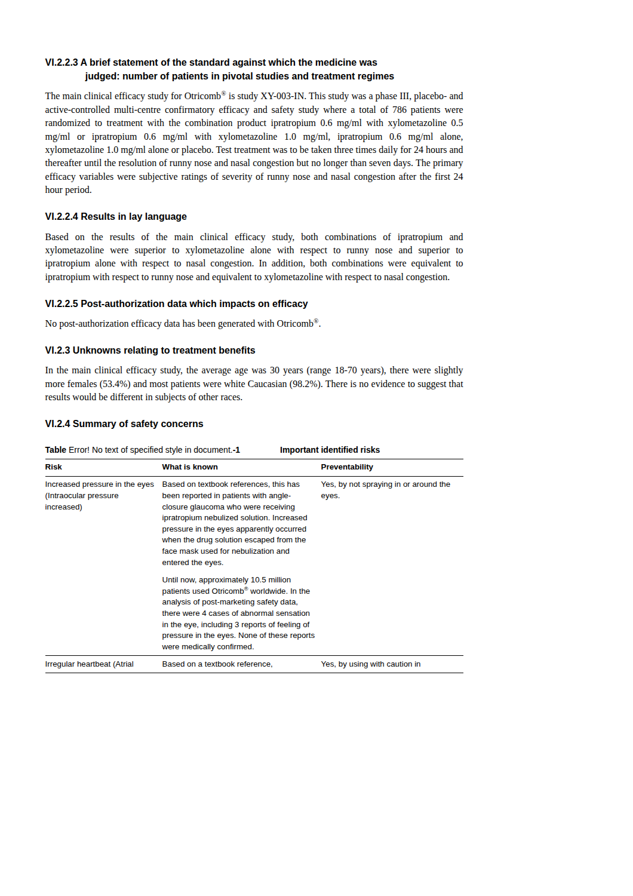VI.2.2.3 A brief statement of the standard against which the medicine was judged: number of patients in pivotal studies and treatment regimes
The main clinical efficacy study for Otricomb® is study XY-003-IN. This study was a phase III, placebo- and active-controlled multi-centre confirmatory efficacy and safety study where a total of 786 patients were randomized to treatment with the combination product ipratropium 0.6 mg/ml with xylometazoline 0.5 mg/ml or ipratropium 0.6 mg/ml with xylometazoline 1.0 mg/ml, ipratropium 0.6 mg/ml alone, xylometazoline 1.0 mg/ml alone or placebo. Test treatment was to be taken three times daily for 24 hours and thereafter until the resolution of runny nose and nasal congestion but no longer than seven days. The primary efficacy variables were subjective ratings of severity of runny nose and nasal congestion after the first 24 hour period.
VI.2.2.4 Results in lay language
Based on the results of the main clinical efficacy study, both combinations of ipratropium and xylometazoline were superior to xylometazoline alone with respect to runny nose and superior to ipratropium alone with respect to nasal congestion. In addition, both combinations were equivalent to ipratropium with respect to runny nose and equivalent to xylometazoline with respect to nasal congestion.
VI.2.2.5 Post-authorization data which impacts on efficacy
No post-authorization efficacy data has been generated with Otricomb®.
VI.2.3 Unknowns relating to treatment benefits
In the main clinical efficacy study, the average age was 30 years (range 18-70 years), there were slightly more females (53.4%) and most patients were white Caucasian (98.2%). There is no evidence to suggest that results would be different in subjects of other races.
VI.2.4 Summary of safety concerns
Table Error! No text of specified style in document.-1 Important identified risks
| Risk | What is known | Preventability |
| --- | --- | --- |
| Increased pressure in the eyes (Intraocular pressure increased) | Based on textbook references, this has been reported in patients with angle-closure glaucoma who were receiving ipratropium nebulized solution. Increased pressure in the eyes apparently occurred when the drug solution escaped from the face mask used for nebulization and entered the eyes. Until now, approximately 10.5 million patients used Otricomb ® worldwide. In the analysis of post-marketing safety data, there were 4 cases of abnormal sensation in the eye, including 3 reports of feeling of pressure in the eyes. None of these reports were medically confirmed. | Yes, by not spraying in or around the eyes. |
| Irregular heartbeat (Atrial | Based on a textbook reference, | Yes, by using with caution in |